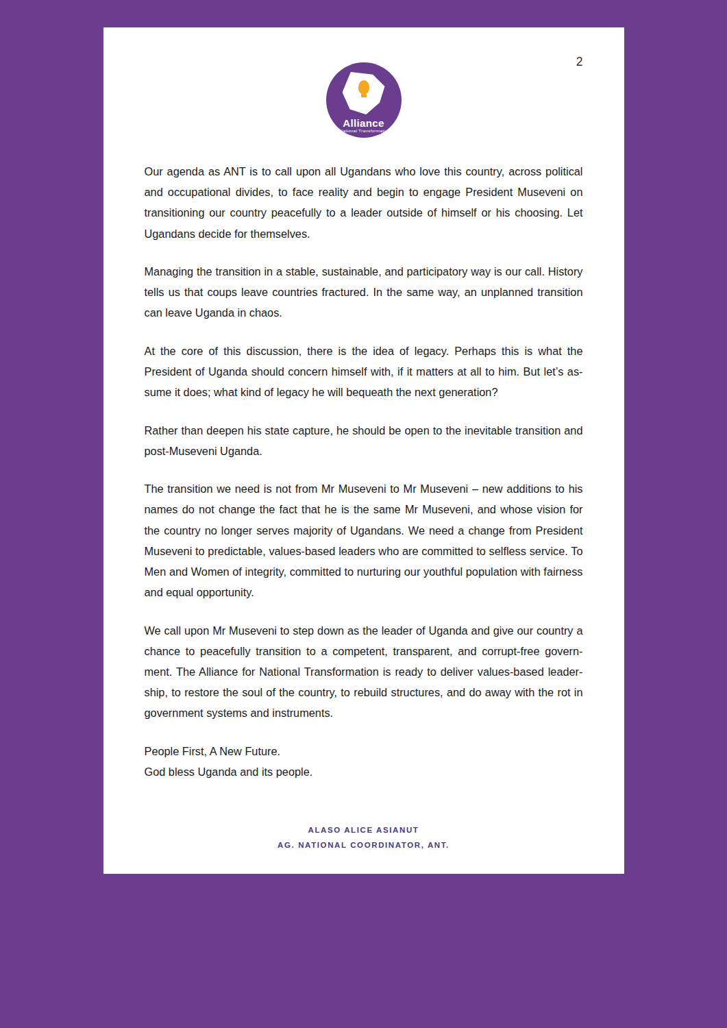2
Alliance· National Transformation
Our agenda as ANT is to call upon all Ugandans who love this country, across political and occupational divides, to face reality and begin to engage President Museveni on transitioning our country peacefully to a leader outside of himself or his choosing. Let Ugandans decide for themselves.
Managing the transition in a stable, sustainable, and participatory way is our call. History tells us that coups leave countries fractured. In the same way, an unplanned transition can leave Uganda in chaos.
At the core of this discussion, there is the idea of legacy. Perhaps this is what the President of Uganda should concern himself with, if it matters at all to him. But let’s assume it does; what kind of legacy he will bequeath the next generation?
Rather than deepen his state capture, he should be open to the inevitable transition and post-Museveni Uganda.
The transition we need is not from Mr Museveni to Mr Museveni – new additions to his names do not change the fact that he is the same Mr Museveni, and whose vision for the country no longer serves majority of Ugandans. We need a change from President Museveni to predictable, values-based leaders who are committed to selfless service. To Men and Women of integrity, committed to nurturing our youthful population with fairness and equal opportunity.
We call upon Mr Museveni to step down as the leader of Uganda and give our country a chance to peacefully transition to a competent, transparent, and corrupt-free government. The Alliance for National Transformation is ready to deliver values-based leadership, to restore the soul of the country, to rebuild structures, and do away with the rot in government systems and instruments.
People First, A New Future.
God bless Uganda and its people.
ALASO ALICE ASIANUT
AG. NATIONAL COORDINATOR, ANT.